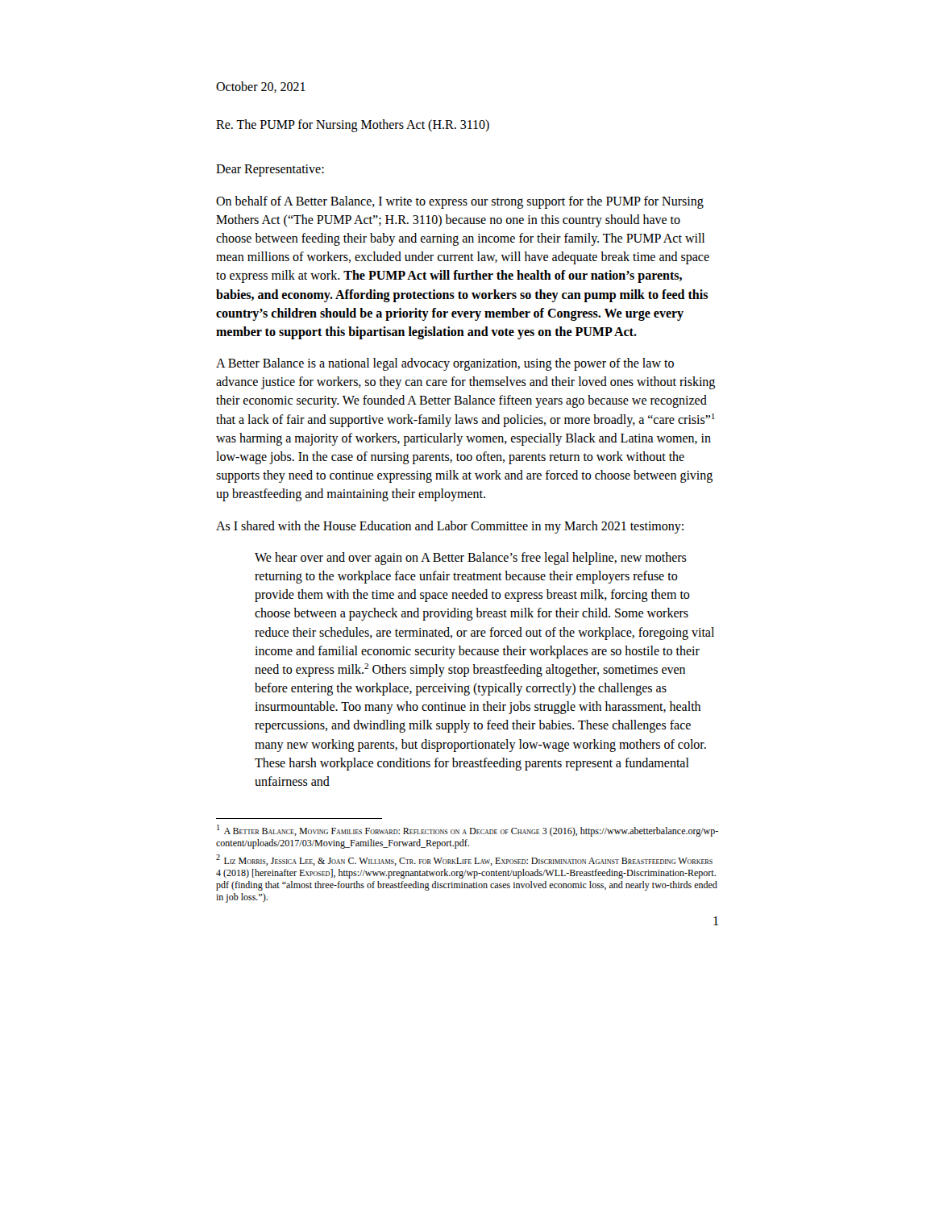October 20, 2021
Re. The PUMP for Nursing Mothers Act (H.R. 3110)
Dear Representative:
On behalf of A Better Balance, I write to express our strong support for the PUMP for Nursing Mothers Act (“The PUMP Act”; H.R. 3110) because no one in this country should have to choose between feeding their baby and earning an income for their family. The PUMP Act will mean millions of workers, excluded under current law, will have adequate break time and space to express milk at work. The PUMP Act will further the health of our nation’s parents, babies, and economy. Affording protections to workers so they can pump milk to feed this country’s children should be a priority for every member of Congress. We urge every member to support this bipartisan legislation and vote yes on the PUMP Act.
A Better Balance is a national legal advocacy organization, using the power of the law to advance justice for workers, so they can care for themselves and their loved ones without risking their economic security. We founded A Better Balance fifteen years ago because we recognized that a lack of fair and supportive work-family laws and policies, or more broadly, a “care crisis”1 was harming a majority of workers, particularly women, especially Black and Latina women, in low-wage jobs. In the case of nursing parents, too often, parents return to work without the supports they need to continue expressing milk at work and are forced to choose between giving up breastfeeding and maintaining their employment.
As I shared with the House Education and Labor Committee in my March 2021 testimony:
We hear over and over again on A Better Balance’s free legal helpline, new mothers returning to the workplace face unfair treatment because their employers refuse to provide them with the time and space needed to express breast milk, forcing them to choose between a paycheck and providing breast milk for their child. Some workers reduce their schedules, are terminated, or are forced out of the workplace, foregoing vital income and familial economic security because their workplaces are so hostile to their need to express milk.2 Others simply stop breastfeeding altogether, sometimes even before entering the workplace, perceiving (typically correctly) the challenges as insurmountable. Too many who continue in their jobs struggle with harassment, health repercussions, and dwindling milk supply to feed their babies. These challenges face many new working parents, but disproportionately low-wage working mothers of color. These harsh workplace conditions for breastfeeding parents represent a fundamental unfairness and
1 A Better Balance, Moving Families Forward: Reflections on a Decade of Change 3 (2016), https://www.abetterbalance.org/wp-content/uploads/2017/03/Moving_Families_Forward_Report.pdf.
2 Liz Morris, Jessica Lee, & Joan C. Williams, Ctr. for WorkLife Law, Exposed: Discrimination Against Breastfeeding Workers 4 (2018) [hereinafter Exposed], https://www.pregnantatwork.org/wp-content/uploads/WLL-Breastfeeding-Discrimination-Report.pdf (finding that “almost three-fourths of breastfeeding discrimination cases involved economic loss, and nearly two-thirds ended in job loss.”).
1